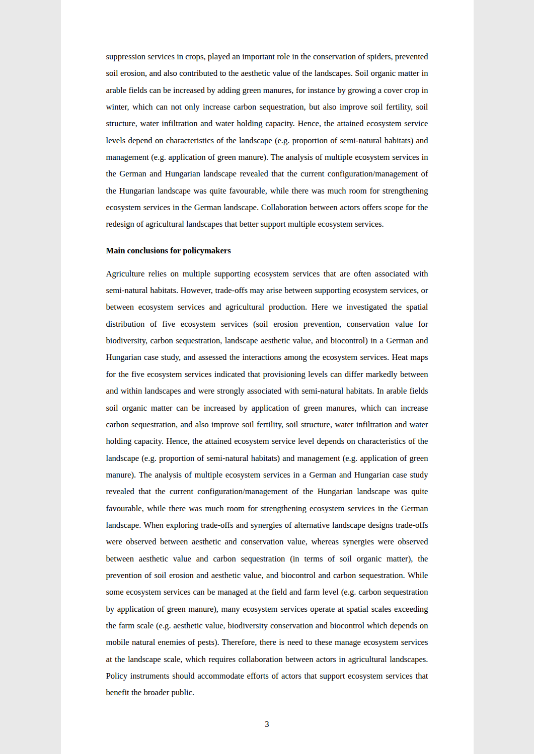suppression services in crops, played an important role in the conservation of spiders, prevented soil erosion, and also contributed to the aesthetic value of the landscapes. Soil organic matter in arable fields can be increased by adding green manures, for instance by growing a cover crop in winter, which can not only increase carbon sequestration, but also improve soil fertility, soil structure, water infiltration and water holding capacity. Hence, the attained ecosystem service levels depend on characteristics of the landscape (e.g. proportion of semi-natural habitats) and management (e.g. application of green manure). The analysis of multiple ecosystem services in the German and Hungarian landscape revealed that the current configuration/management of the Hungarian landscape was quite favourable, while there was much room for strengthening ecosystem services in the German landscape. Collaboration between actors offers scope for the redesign of agricultural landscapes that better support multiple ecosystem services.
Main conclusions for policymakers
Agriculture relies on multiple supporting ecosystem services that are often associated with semi-natural habitats. However, trade-offs may arise between supporting ecosystem services, or between ecosystem services and agricultural production. Here we investigated the spatial distribution of five ecosystem services (soil erosion prevention, conservation value for biodiversity, carbon sequestration, landscape aesthetic value, and biocontrol) in a German and Hungarian case study, and assessed the interactions among the ecosystem services. Heat maps for the five ecosystem services indicated that provisioning levels can differ markedly between and within landscapes and were strongly associated with semi-natural habitats. In arable fields soil organic matter can be increased by application of green manures, which can increase carbon sequestration, and also improve soil fertility, soil structure, water infiltration and water holding capacity. Hence, the attained ecosystem service level depends on characteristics of the landscape (e.g. proportion of semi-natural habitats) and management (e.g. application of green manure). The analysis of multiple ecosystem services in a German and Hungarian case study revealed that the current configuration/management of the Hungarian landscape was quite favourable, while there was much room for strengthening ecosystem services in the German landscape. When exploring trade-offs and synergies of alternative landscape designs trade-offs were observed between aesthetic and conservation value, whereas synergies were observed between aesthetic value and carbon sequestration (in terms of soil organic matter), the prevention of soil erosion and aesthetic value, and biocontrol and carbon sequestration. While some ecosystem services can be managed at the field and farm level (e.g. carbon sequestration by application of green manure), many ecosystem services operate at spatial scales exceeding the farm scale (e.g. aesthetic value, biodiversity conservation and biocontrol which depends on mobile natural enemies of pests). Therefore, there is need to these manage ecosystem services at the landscape scale, which requires collaboration between actors in agricultural landscapes. Policy instruments should accommodate efforts of actors that support ecosystem services that benefit the broader public.
3